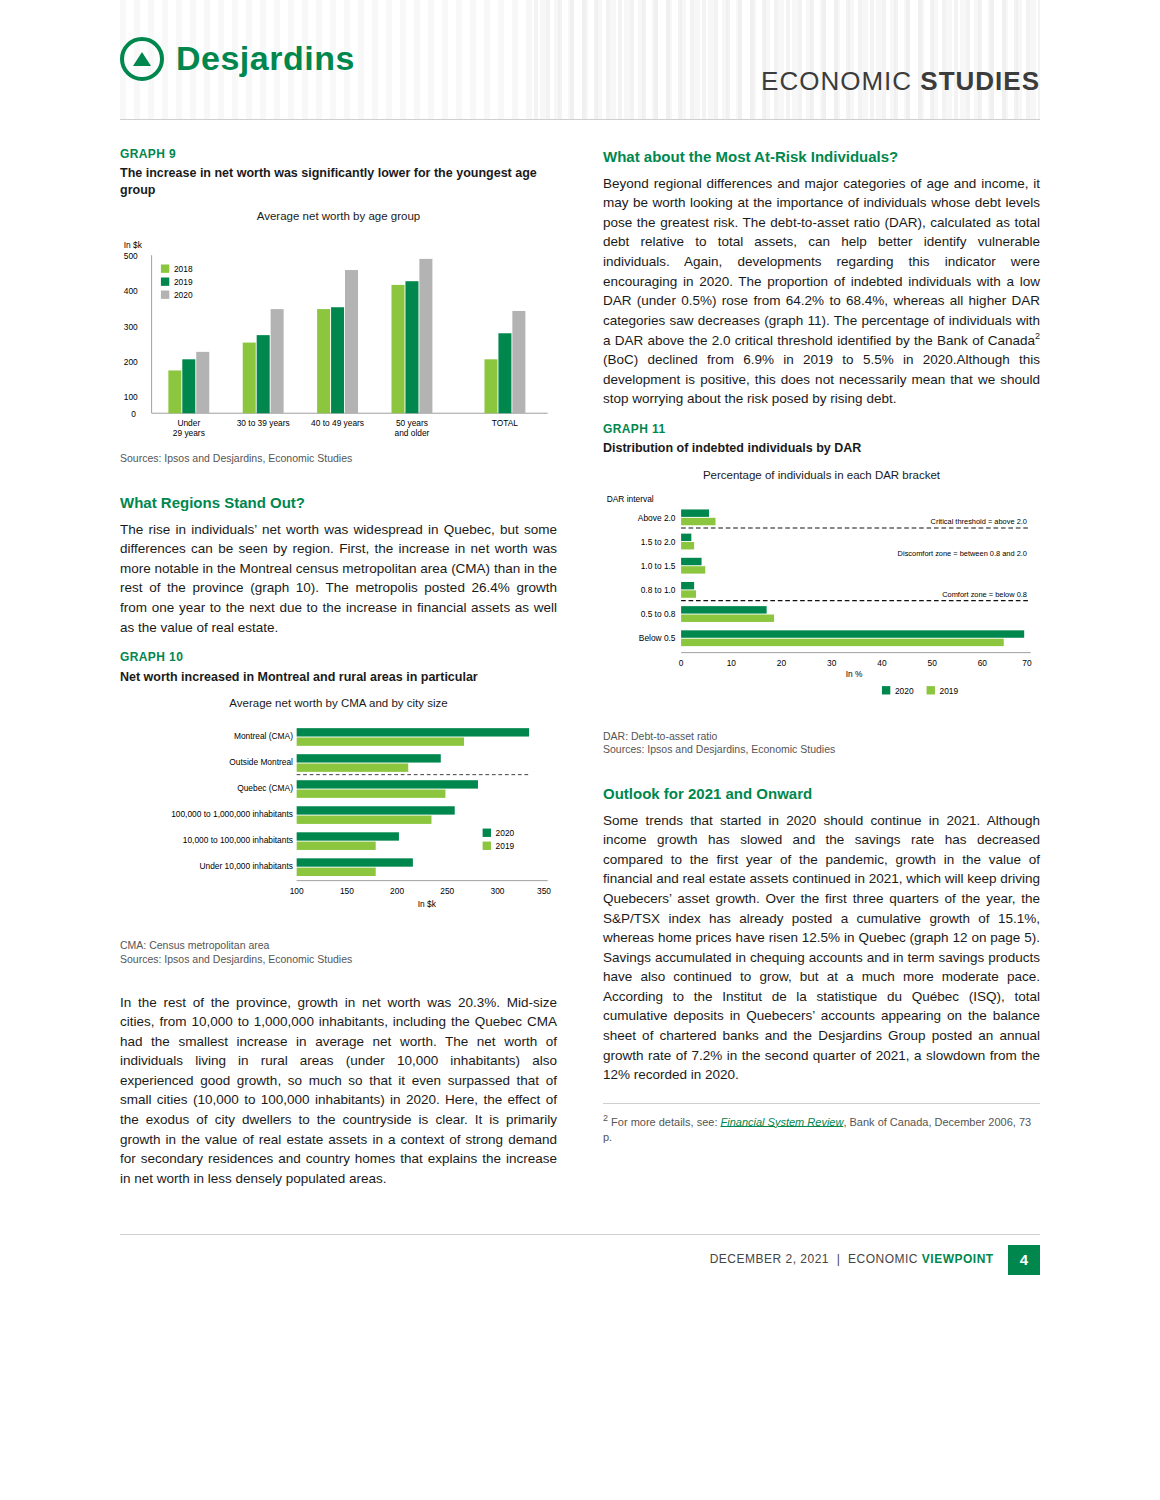Desjardins
ECONOMIC STUDIES
GRAPH 9
The increase in net worth was significantly lower for the youngest age group
Average net worth by age group
In $k 500 400 300 200 100 0 2018 2019 2020 Under 29 years 30 to 39 years 40 to 49 years 50 years and older TOTAL
Sources: Ipsos and Desjardins, Economic Studies
What Regions Stand Out?
The rise in individuals’ net worth was widespread in Quebec, but some differences can be seen by region. First, the increase in net worth was more notable in the Montreal census metropolitan area (CMA) than in the rest of the province (graph 10). The metropolis posted 26.4% growth from one year to the next due to the increase in financial assets as well as the value of real estate.
GRAPH 10
Net worth increased in Montreal and rural areas in particular
Average net worth by CMA and by city size
Montreal (CMA) Outside Montreal Quebec (CMA) 100,000 to 1,000,000 inhabitants 10,000 to 100,000 inhabitants Under 10,000 inhabitants 2020 2019 100 150 200 250 300 350 In $k
CMA: Census metropolitan area
Sources: Ipsos and Desjardins, Economic Studies
In the rest of the province, growth in net worth was 20.3%. Mid-size cities, from 10,000 to 1,000,000 inhabitants, including the Quebec CMA had the smallest increase in average net worth. The net worth of individuals living in rural areas (under 10,000 inhabitants) also experienced good growth, so much so that it even surpassed that of small cities (10,000 to 100,000 inhabitants) in 2020. Here, the effect of the exodus of city dwellers to the countryside is clear. It is primarily growth in the value of real estate assets in a context of strong demand for secondary residences and country homes that explains the increase in net worth in less densely populated areas.
What about the Most At-Risk Individuals?
Beyond regional differences and major categories of age and income, it may be worth looking at the importance of individuals whose debt levels pose the greatest risk. The debt-to-asset ratio (DAR), calculated as total debt relative to total assets, can help better identify vulnerable individuals. Again, developments regarding this indicator were encouraging in 2020. The proportion of indebted individuals with a low DAR (under 0.5%) rose from 64.2% to 68.4%, whereas all higher DAR categories saw decreases (graph 11). The percentage of individuals with a DAR above the 2.0 critical threshold identified by the Bank of Canada2 (BoC) declined from 6.9% in 2019 to 5.5% in 2020.Although this development is positive, this does not necessarily mean that we should stop worrying about the risk posed by rising debt.
GRAPH 11
Distribution of indebted individuals by DAR
Percentage of individuals in each DAR bracket
DAR interval Above 2.0 1.5 to 2.0 1.0 to 1.5 0.8 to 1.0 0.5 to 0.8 Below 0.5 0 10 20 30 40 50 60 70 In % Critical threshold = above 2.0 Discomfort zone = between 0.8 and 2.0 Comfort zone = below 0.8 2020 2019
DAR: Debt-to-asset ratio
Sources: Ipsos and Desjardins, Economic Studies
Outlook for 2021 and Onward
Some trends that started in 2020 should continue in 2021. Although income growth has slowed and the savings rate has decreased compared to the first year of the pandemic, growth in the value of financial and real estate assets continued in 2021, which will keep driving Quebecers’ asset growth. Over the first three quarters of the year, the S&P/TSX index has already posted a cumulative growth of 15.1%, whereas home prices have risen 12.5% in Quebec (graph 12 on page 5). Savings accumulated in chequing accounts and in term savings products have also continued to grow, but at a much more moderate pace. According to the Institut de la statistique du Québec (ISQ), total cumulative deposits in Quebecers’ accounts appearing on the balance sheet of chartered banks and the Desjardins Group posted an annual growth rate of 7.2% in the second quarter of 2021, a slowdown from the 12% recorded in 2020.
2 For more details, see: Financial System Review, Bank of Canada, December 2006, 73 p.
DECEMBER 2, 2021 | ECONOMIC VIEWPOINT 4